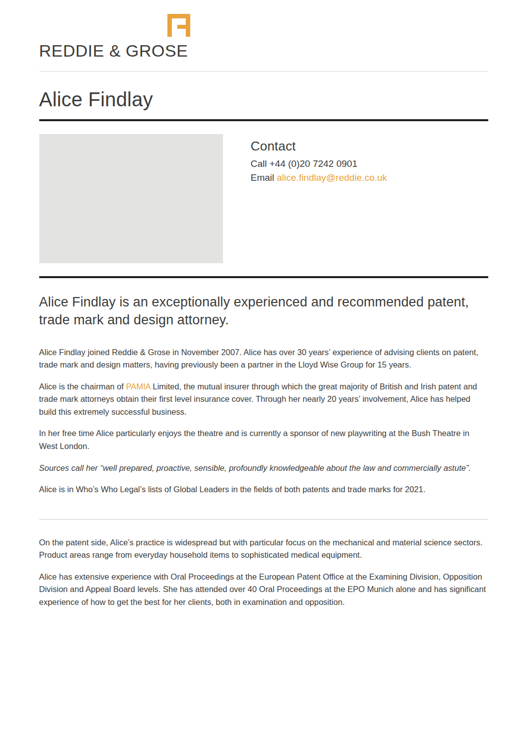REDDIE & GROSE
Alice Findlay
Contact
Call +44 (0)20 7242 0901
Email alice.findlay@reddie.co.uk
Alice Findlay is an exceptionally experienced and recommended patent, trade mark and design attorney.
Alice Findlay joined Reddie & Grose in November 2007. Alice has over 30 years’ experience of advising clients on patent, trade mark and design matters, having previously been a partner in the Lloyd Wise Group for 15 years.
Alice is the chairman of PAMIA Limited, the mutual insurer through which the great majority of British and Irish patent and trade mark attorneys obtain their first level insurance cover. Through her nearly 20 years’ involvement, Alice has helped build this extremely successful business.
In her free time Alice particularly enjoys the theatre and is currently a sponsor of new playwriting at the Bush Theatre in West London.
Sources call her “well prepared, proactive, sensible, profoundly knowledgeable about the law and commercially astute”.
Alice is in Who’s Who Legal’s lists of Global Leaders in the fields of both patents and trade marks for 2021.
On the patent side, Alice’s practice is widespread but with particular focus on the mechanical and material science sectors. Product areas range from everyday household items to sophisticated medical equipment.
Alice has extensive experience with Oral Proceedings at the European Patent Office at the Examining Division, Opposition Division and Appeal Board levels. She has attended over 40 Oral Proceedings at the EPO Munich alone and has significant experience of how to get the best for her clients, both in examination and opposition.